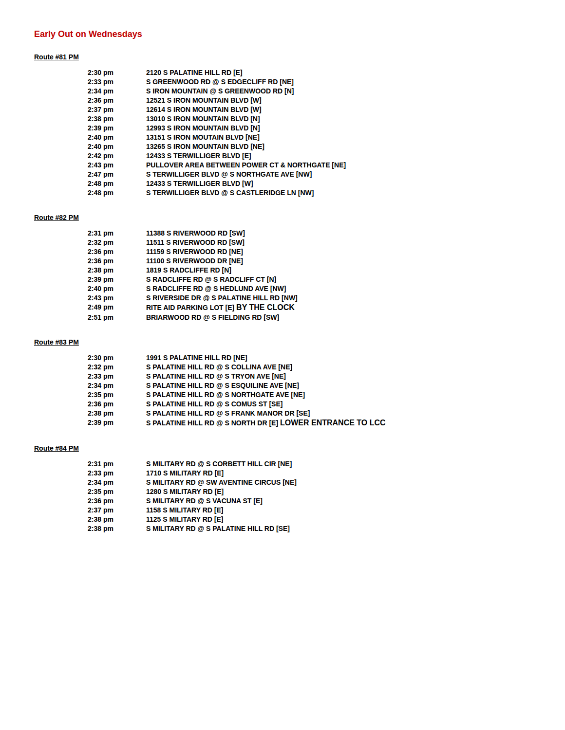Early Out on Wednesdays
Route #81 PM
| 2:30 pm | 2120 S PALATINE HILL RD [E] |
| 2:33 pm | S GREENWOOD RD @ S EDGECLIFF RD [NE] |
| 2:34 pm | S IRON MOUNTAIN @ S GREENWOOD RD [N] |
| 2:36 pm | 12521 S IRON MOUNTAIN BLVD [W] |
| 2:37 pm | 12614 S IRON MOUNTAIN BLVD [W] |
| 2:38 pm | 13010 S IRON MOUNTAIN BLVD [N] |
| 2:39 pm | 12993 S IRON MOUNTAIN BLVD [N] |
| 2:40 pm | 13151 S IRON MOUTAIN BLVD [NE] |
| 2:40 pm | 13265 S IRON MOUNTAIN BLVD [NE] |
| 2:42 pm | 12433 S TERWILLIGER BLVD [E] |
| 2:43 pm | PULLOVER AREA BETWEEN POWER CT & NORTHGATE [NE] |
| 2:47 pm | S TERWILLIGER BLVD @ S NORTHGATE AVE [NW] |
| 2:48 pm | 12433 S TERWILLIGER BLVD [W] |
| 2:48 pm | S TERWILLIGER BLVD @ S CASTLERIDGE LN [NW] |
Route #82 PM
| 2:31 pm | 11388 S RIVERWOOD RD [SW] |
| 2:32 pm | 11511 S RIVERWOOD RD [SW] |
| 2:36 pm | 11159 S RIVERWOOD RD [NE] |
| 2:36 pm | 11100 S RIVERWOOD DR [NE] |
| 2:38 pm | 1819 S RADCLIFFE RD [N] |
| 2:39 pm | S RADCLIFFE RD @ S RADCLIFF CT [N] |
| 2:40 pm | S RADCLIFFE RD @ S HEDLUND AVE [NW] |
| 2:43 pm | S RIVERSIDE DR @ S PALATINE HILL RD [NW] |
| 2:49 pm | RITE AID PARKING LOT [E] BY THE CLOCK |
| 2:51 pm | BRIARWOOD RD @ S FIELDING RD [SW] |
Route #83 PM
| 2:30 pm | 1991 S PALATINE HILL RD [NE] |
| 2:32 pm | S PALATINE HILL RD @ S COLLINA AVE [NE] |
| 2:33 pm | S PALATINE HILL RD @ S TRYON AVE [NE] |
| 2:34 pm | S PALATINE HILL RD @ S ESQUILINE AVE [NE] |
| 2:35 pm | S PALATINE HILL RD @ S NORTHGATE AVE [NE] |
| 2:36 pm | S PALATINE HILL RD @ S COMUS ST [SE] |
| 2:38 pm | S PALATINE HILL RD @ S FRANK MANOR DR [SE] |
| 2:39 pm | S PALATINE HILL RD @ S NORTH DR [E] LOWER ENTRANCE TO LCC |
Route #84 PM
| 2:31 pm | S MILITARY RD @ S CORBETT HILL CIR [NE] |
| 2:33 pm | 1710 S MILITARY RD [E] |
| 2:34 pm | S MILITARY RD @ SW AVENTINE CIRCUS [NE] |
| 2:35 pm | 1280 S MILITARY RD [E] |
| 2:36 pm | S MILITARY RD @ S VACUNA ST [E] |
| 2:37 pm | 1158 S MILITARY RD [E] |
| 2:38 pm | 1125 S MILITARY RD [E] |
| 2:38 pm | S MILITARY RD @ S PALATINE HILL RD [SE] |